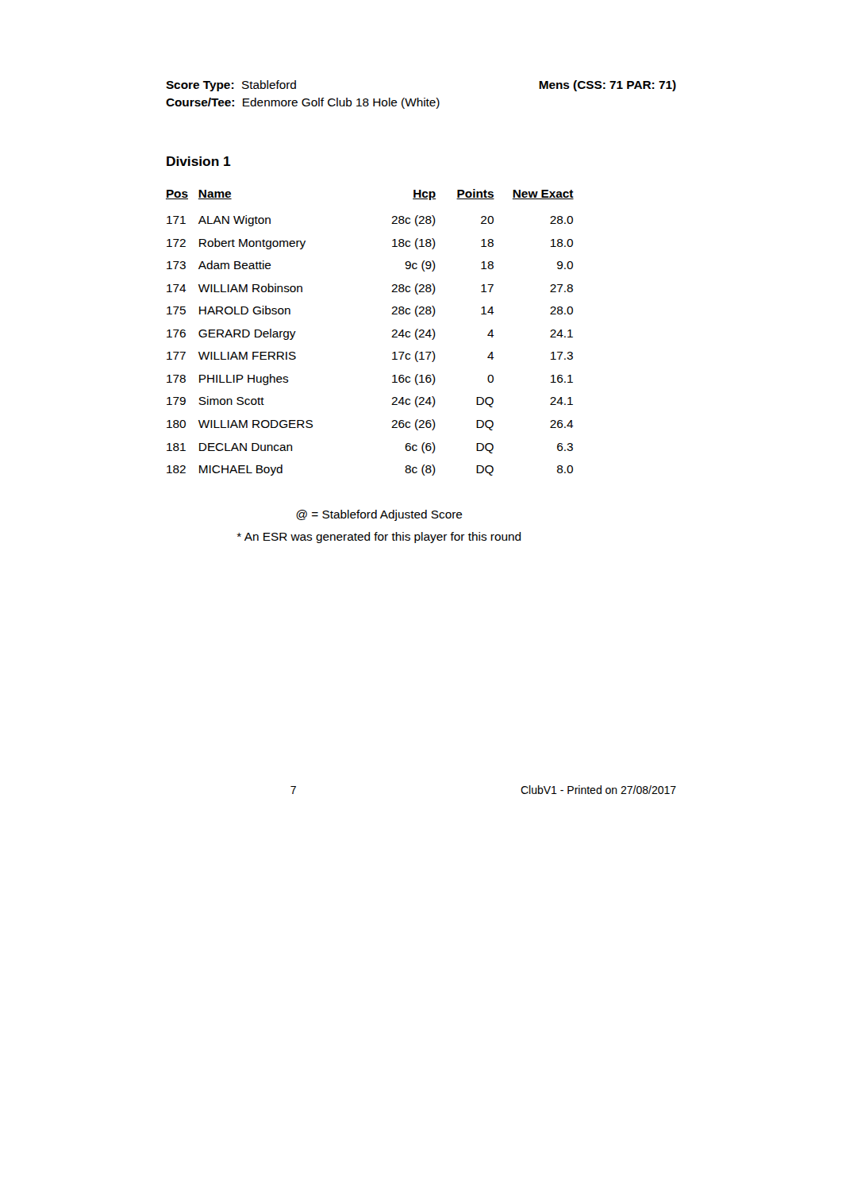Mens (CSS: 71 PAR: 71)
Score Type: Stableford
Course/Tee: Edenmore Golf Club 18 Hole (White)
Division 1
| Pos | Name | Hcp | Points | New Exact |
| --- | --- | --- | --- | --- |
| 171 | ALAN Wigton | 28c (28) | 20 | 28.0 |
| 172 | Robert Montgomery | 18c (18) | 18 | 18.0 |
| 173 | Adam Beattie | 9c (9) | 18 | 9.0 |
| 174 | WILLIAM Robinson | 28c (28) | 17 | 27.8 |
| 175 | HAROLD Gibson | 28c (28) | 14 | 28.0 |
| 176 | GERARD Delargy | 24c (24) | 4 | 24.1 |
| 177 | WILLIAM FERRIS | 17c (17) | 4 | 17.3 |
| 178 | PHILLIP Hughes | 16c (16) | 0 | 16.1 |
| 179 | Simon Scott | 24c (24) | DQ | 24.1 |
| 180 | WILLIAM RODGERS | 26c (26) | DQ | 26.4 |
| 181 | DECLAN Duncan | 6c (6) | DQ | 6.3 |
| 182 | MICHAEL Boyd | 8c (8) | DQ | 8.0 |
@ = Stableford Adjusted Score
* An ESR was generated for this player for this round
ClubV1 - Printed on 27/08/2017 7